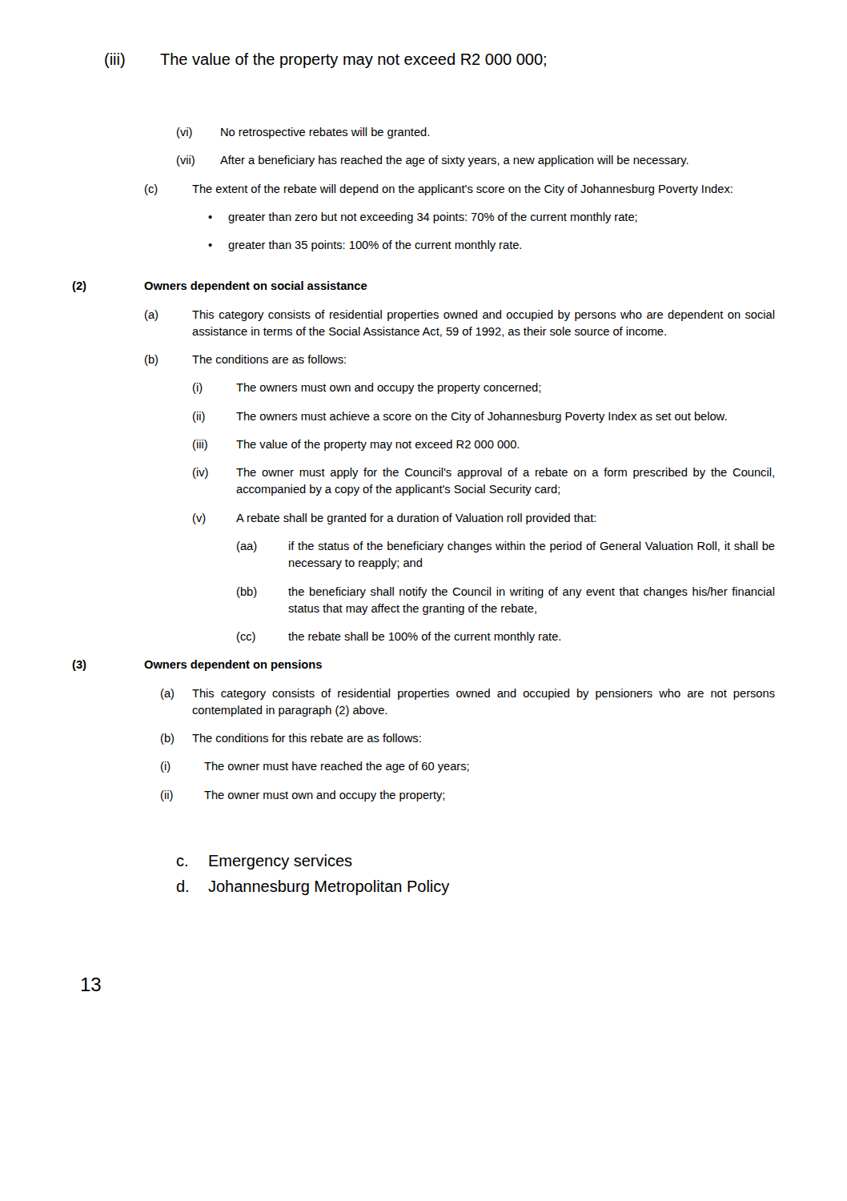(iii) The value of the property may not exceed R2 000 000;
(vi)
No retrospective rebates will be granted.
(vii)
After a beneficiary has reached the age of sixty years, a new application will be necessary.
(c)
The extent of the rebate will depend on the applicant's score on the City of Johannesburg Poverty Index:
•
greater than zero but not exceeding 34 points: 70% of the current monthly rate;
•
greater than 35 points: 100% of the current monthly rate.
(2)
Owners dependent on social assistance
(a)
This category consists of residential properties owned and occupied by persons who are dependent on social assistance in terms of the Social Assistance Act, 59 of 1992, as their sole source of income.
(b)
The conditions are as follows:
(i)
The owners must own and occupy the property concerned;
(ii)
The owners must achieve a score on the City of Johannesburg Poverty Index as set out below.
(iii)
The value of the property may not exceed R2 000 000.
(iv)
The owner must apply for the Council's approval of a rebate on a form prescribed by the Council, accompanied by a copy of the applicant's Social Security card;
(v)
A rebate shall be granted for a duration of Valuation roll provided that:
(aa)
if the status of the beneficiary changes within the period of General Valuation Roll, it shall be necessary to reapply; and
(bb)
the beneficiary shall notify the Council in writing of any event that changes his/her financial status that may affect the granting of the rebate,
(cc)
the rebate shall be 100% of the current monthly rate.
(3)
Owners dependent on pensions
(a)
This category consists of residential properties owned and occupied by pensioners who are not persons contemplated in paragraph (2) above.
(b)
The conditions for this rebate are as follows:
(i)
The owner must have reached the age of 60 years;
(ii)
The owner must own and occupy the property;
c. Emergency services
d. Johannesburg Metropolitan Policy
13